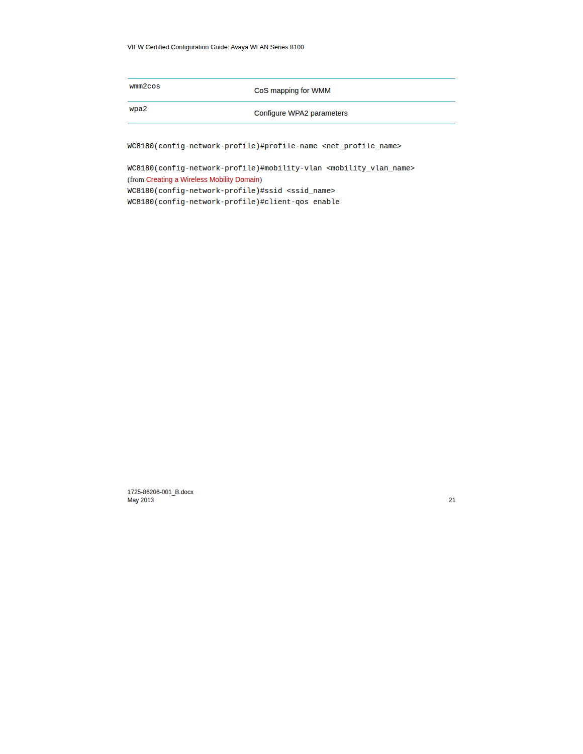VIEW Certified Configuration Guide: Avaya WLAN Series 8100
| wmm2cos | CoS mapping for WMM |
| wpa2 | Configure WPA2 parameters |
WC8180(config-network-profile)#profile-name <net_profile_name>
WC8180(config-network-profile)#mobility-vlan <mobility_vlan_name>
(from Creating a Wireless Mobility Domain)
WC8180(config-network-profile)#ssid <ssid_name>
WC8180(config-network-profile)#client-qos enable
1725-86206-001_B.docx
May 2013
21